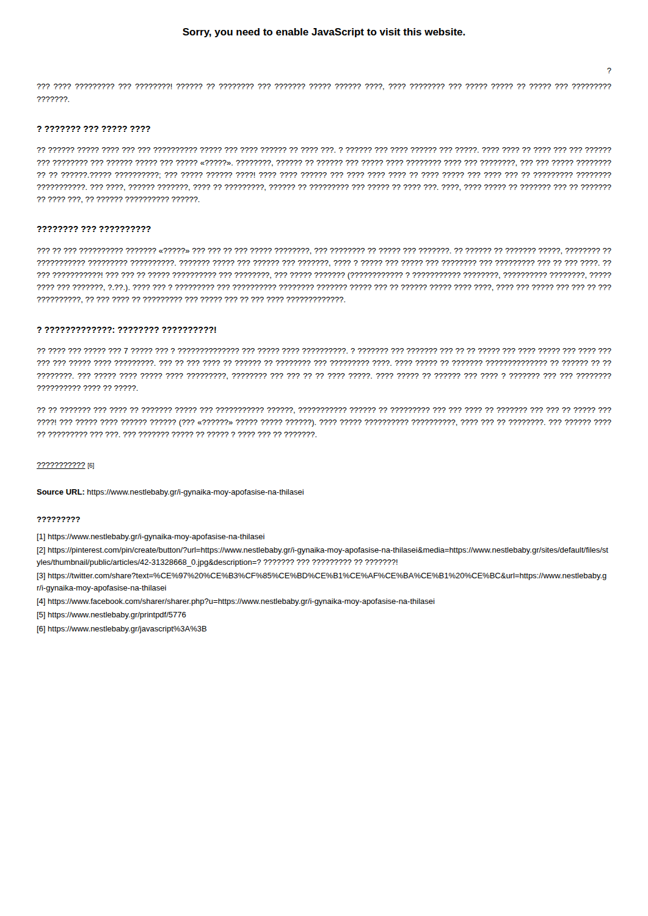Sorry, you need to enable JavaScript to visit this website.
?
??? ???? ????????? ??? ????????! ?????? ?? ???????? ??? ??????? ????? ?????? ????, ???? ???????? ??? ????? ????? ?? ????? ??? ????????? ???????.
? ??????? ??? ????? ????
?? ?????? ????? ???? ??? ??? ?????????? ????? ??? ???? ?????? ?? ???? ???. ? ?????? ??? ???? ?????? ??? ?????. ???? ???? ?? ???? ??? ??? ?????? ??? ???????? ??? ?????? ????? ??? ????? «?????». ????????, ?????? ?? ?????? ??? ????? ???? ???????? ???? ??? ????????, ??? ??? ????? ???????? ?? ?? ??????.????? ??????????; ??? ????? ?????? ????! ???? ???? ?????? ??? ???? ???? ???? ?? ???? ????? ??? ???? ??? ?? ????????? ???????? ???????????. ??? ????, ?????? ???????, ???? ?? ?????????, ?????? ?? ????????? ??? ????? ?? ???? ???. ????, ???? ????? ?? ??????? ??? ?? ??????? ?? ???? ???, ?? ?????? ?????????? ??????.
???????? ??? ??????????
??? ?? ??? ?????????? ??????? «?????» ??? ??? ?? ??? ????? ????????, ??? ???????? ?? ????? ??? ???????. ?? ?????? ?? ??????? ?????, ???????? ?? ??????????? ????????? ??????????. ??????? ????? ??? ?????? ??? ???????, ???? ? ????? ??? ????? ??? ???????? ??? ????????? ??? ?? ??? ????. ?? ??? ???????????! ??? ??? ?? ????? ?????????? ??? ????????, ??? ????? ??????? (???????????? ? ??????????? ????????, ?????????? ????????, ????? ???? ??? ???????, ?.??.). ???? ??? ? ????????? ??? ?????????? ???????? ??????? ????? ??? ?? ?????? ????? ???? ????, ???? ??? ????? ??? ??? ?? ??? ??????????, ?? ??? ???? ?? ????????? ??? ????? ??? ?? ??? ???? ?????????????.
? ?????????????: ???????? ??????????!
?? ???? ??? ????? ??? 7 ????? ??? ? ?????????????? ??? ????? ???? ??????????. ? ??????? ??? ??????? ??? ?? ?? ????? ??? ???? ????? ??? ???? ??? ??? ??? ????? ???? ?????????. ??? ?? ??? ???? ?? ?????? ?? ???????? ??? ????????? ????. ???? ????? ?? ??????? ?????????????? ?? ?????? ?? ?? ????????. ??? ????? ???? ????? ???? ?????????, ???????? ??? ??? ?? ?? ???? ?????. ???? ????? ?? ?????? ??? ???? ? ??????? ??? ??? ???????? ?????????? ???? ?? ?????.
?? ?? ??????? ??? ???? ?? ??????? ????? ??? ??????????? ??????, ??????????? ?????? ?? ????????? ??? ??? ???? ?? ??????? ??? ??? ?? ????? ??? ????! ??? ????? ???? ?????? ?????? (??? «??????» ????? ????? ??????). ???? ????? ?????????? ??????????, ???? ??? ?? ????????. ??? ?????? ???? ?? ????????? ??? ???. ??? ??????? ????? ?? ????? ? ???? ??? ?? ???????.
??????????? [6]
Source URL: https://www.nestlebaby.gr/i-gynaika-moy-apofasise-na-thilasei
?????????
[1] https://www.nestlebaby.gr/i-gynaika-moy-apofasise-na-thilasei
[2] https://pinterest.com/pin/create/button/?url=https://www.nestlebaby.gr/i-gynaika-moy-apofasise-na-thilasei&media=https://www.nestlebaby.gr/sites/default/files/styles/thumbnail/public/articles/42-31328668_0.jpg&description=? ??????? ??? ????????? ?? ???????!
[3] https://twitter.com/share?text=%CE%97%20%CE%B3%CF%85%CE%BD%CE%B1%CE%AF%CE%BA%CE%B1%20%CE%BC&url=https://www.nestlebaby.gr/i-gynaika-moy-apofasise-na-thilasei
[4] https://www.facebook.com/sharer/sharer.php?u=https://www.nestlebaby.gr/i-gynaika-moy-apofasise-na-thilasei
[5] https://www.nestlebaby.gr/printpdf/5776
[6] https://www.nestlebaby.gr/javascript%3A%3B